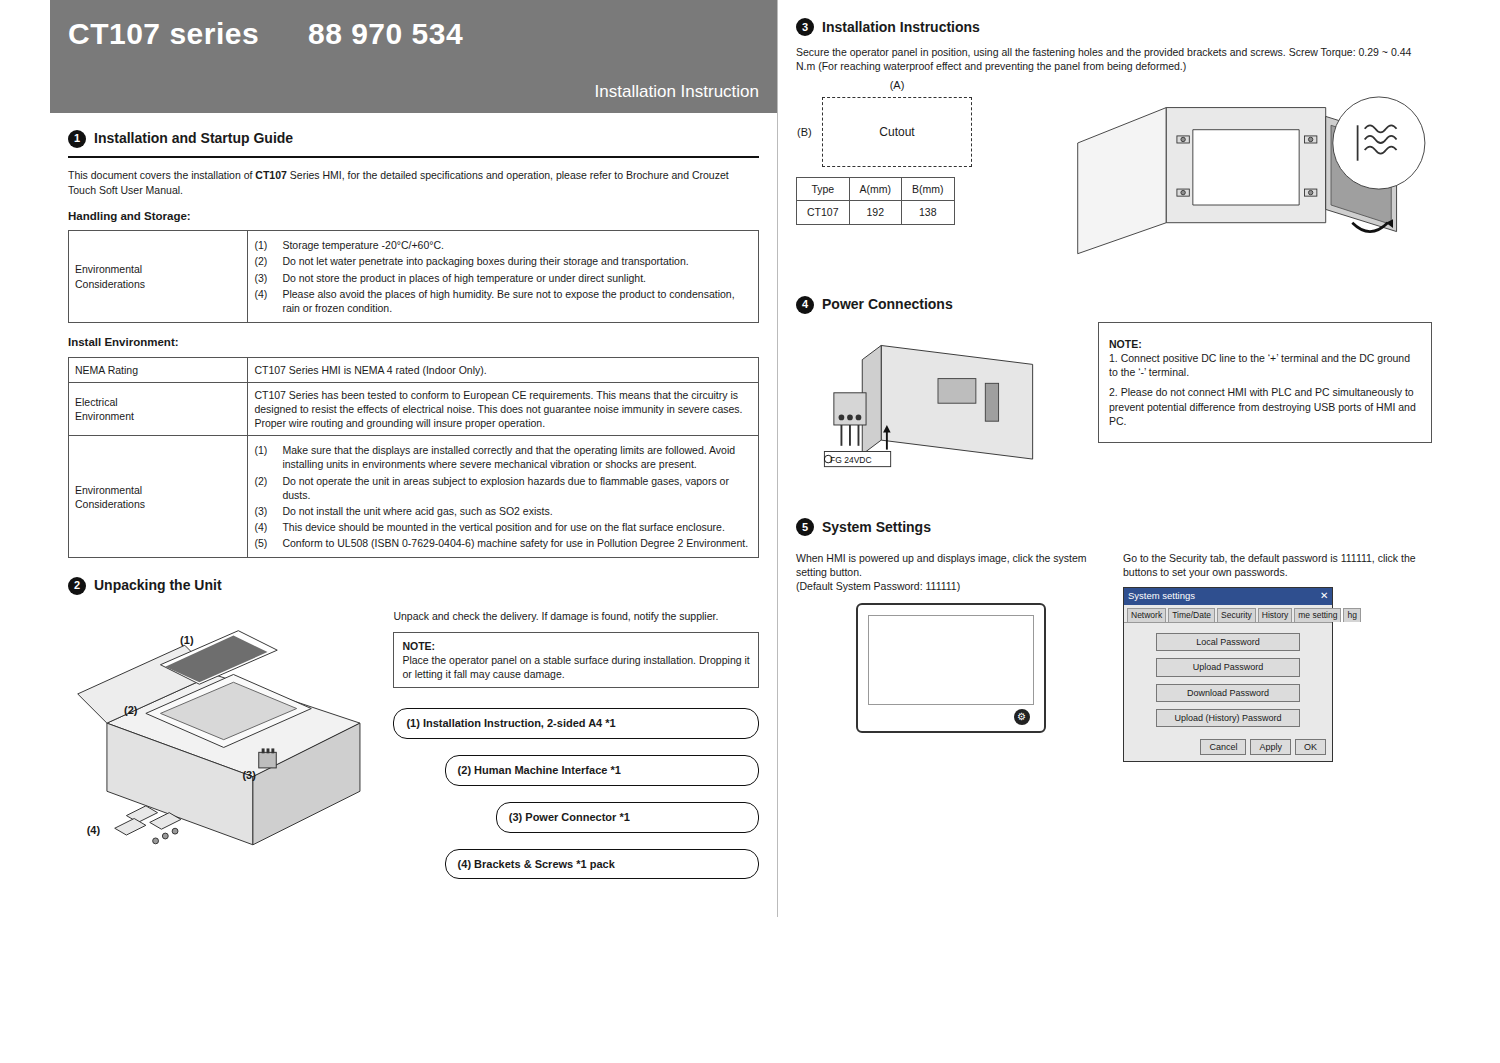CT107 series 88 970 534
Installation Instruction
1
Installation and Startup Guide
This document covers the installation of CT107 Series HMI, for the detailed specifications and operation, please refer to Brochure and Crouzet Touch Soft User Manual.
Handling and Storage:
| Environmental Considerations | (1) Storage temperature -20°C/+60°C. (2) Do not let water penetrate into packaging boxes during their storage and transportation. (3) Do not store the product in places of high temperature or under direct sunlight. (4) Please also avoid the places of high humidity. Be sure not to expose the product to condensation, rain or frozen condition. |
Install Environment:
| NEMA Rating | CT107 Series HMI is NEMA 4 rated (Indoor Only). |
| Electrical Environment | CT107 Series has been tested to conform to European CE requirements. This means that the circuitry is designed to resist the effects of electrical noise. This does not guarantee noise immunity in severe cases. Proper wire routing and grounding will insure proper operation. |
| Environmental Considerations | (1) Make sure that the displays are installed correctly and that the operating limits are followed. Avoid installing units in environments where severe mechanical vibration or shocks are present. (2) Do not operate the unit in areas subject to explosion hazards due to flammable gases, vapors or dusts. (3) Do not install the unit where acid gas, such as SO2 exists. (4) This device should be mounted in the vertical position and for use on the flat surface enclosure. (5) Conform to UL508 (ISBN 0-7629-0404-6) machine safety for use in Pollution Degree 2 Environment. |
2
Unpacking the Unit
(1) (2) (3) (4)
Unpack and check the delivery. If damage is found, notify the supplier.
NOTE:
Place the operator panel on a stable surface during installation. Dropping it or letting it fall may cause damage.
(1) Installation Instruction, 2-sided A4 *1
(2) Human Machine Interface *1
(3) Power Connector *1
(4) Brackets & Screws *1 pack
3
Installation Instructions
Secure the operator panel in position, using all the fastening holes and the provided brackets and screws. Screw Torque: 0.29 ~ 0.44 N.m (For reaching waterproof effect and preventing the panel from being deformed.)
(A) (B) Cutout
| Type | A(mm) | B(mm) |
| --- | --- | --- |
| CT107 | 192 | 138 |
4
Power Connections
FG 24VDC
NOTE:
1. Connect positive DC line to the ‘+’ terminal and the DC ground to the ‘-’ terminal.
2. Please do not connect HMI with PLC and PC simultaneously to prevent potential difference from destroying USB ports of HMI and PC.
5
System Settings
When HMI is powered up and displays image, click the system setting button.
(Default System Password: 111111)
⚙
Go to the Security tab, the default password is 111111, click the buttons to set your own passwords.
System settings✕
Network Time/Date Security History me setting hg
Local Password
Upload Password
Download Password
Upload (History) Password
Cancel
Apply
OK